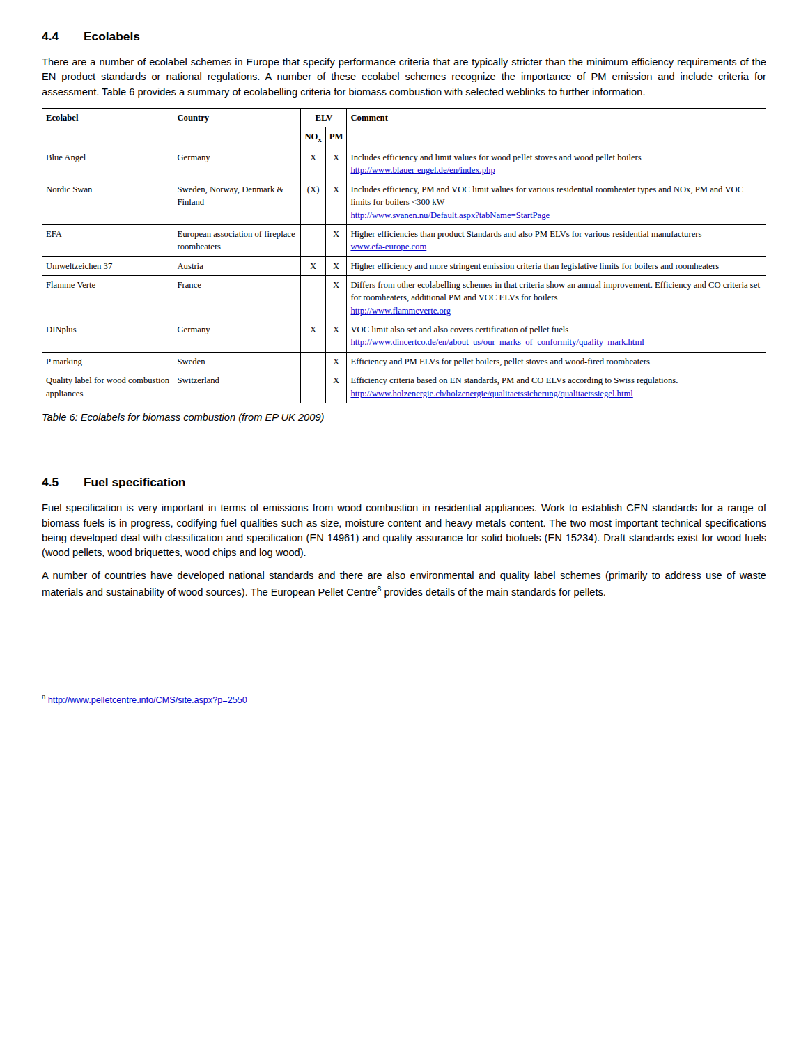4.4 Ecolabels
There are a number of ecolabel schemes in Europe that specify performance criteria that are typically stricter than the minimum efficiency requirements of the EN product standards or national regulations. A number of these ecolabel schemes recognize the importance of PM emission and include criteria for assessment. Table 6 provides a summary of ecolabelling criteria for biomass combustion with selected weblinks to further information.
| Ecolabel | Country | ELV | Comment |
| --- | --- | --- | --- |
| NO x | PM |
| Blue Angel | Germany | X | X | Includes efficiency and limit values for wood pellet stoves and wood pellet boilers http://www.blauer-engel.de/en/index.php |
| Nordic Swan | Sweden, Norway, Denmark & Finland | (X) | X | Includes efficiency, PM and VOC limit values for various residential roomheater types and NOx, PM and VOC limits for boilers <300 kW http://www.svanen.nu/Default.aspx?tabName=StartPage |
| EFA | European association of fireplace roomheaters | | X | Higher efficiencies than product Standards and also PM ELVs for various residential manufacturers www.efa-europe.com |
| Umweltzeichen 37 | Austria | X | X | Higher efficiency and more stringent emission criteria than legislative limits for boilers and roomheaters |
| Flamme Verte | France | | X | Differs from other ecolabelling schemes in that criteria show an annual improvement. Efficiency and CO criteria set for roomheaters, additional PM and VOC ELVs for boilers http://www.flammeverte.org |
| DINplus | Germany | X | X | VOC limit also set and also covers certification of pellet fuels http://www.dincertco.de/en/about_us/our_marks_of_conformity/quality_mark.html |
| P marking | Sweden | | X | Efficiency and PM ELVs for pellet boilers, pellet stoves and wood-fired roomheaters |
| Quality label for wood combustion appliances | Switzerland | | X | Efficiency criteria based on EN standards, PM and CO ELVs according to Swiss regulations. http://www.holzenergie.ch/holzenergie/qualitaetssicherung/qualitaetssiegel.html |
Table 6: Ecolabels for biomass combustion (from EP UK 2009)
4.5 Fuel specification
Fuel specification is very important in terms of emissions from wood combustion in residential appliances. Work to establish CEN standards for a range of biomass fuels is in progress, codifying fuel qualities such as size, moisture content and heavy metals content. The two most important technical specifications being developed deal with classification and specification (EN 14961) and quality assurance for solid biofuels (EN 15234). Draft standards exist for wood fuels (wood pellets, wood briquettes, wood chips and log wood).
A number of countries have developed national standards and there are also environmental and quality label schemes (primarily to address use of waste materials and sustainability of wood sources). The European Pellet Centre8 provides details of the main standards for pellets.
8 http://www.pelletcentre.info/CMS/site.aspx?p=2550